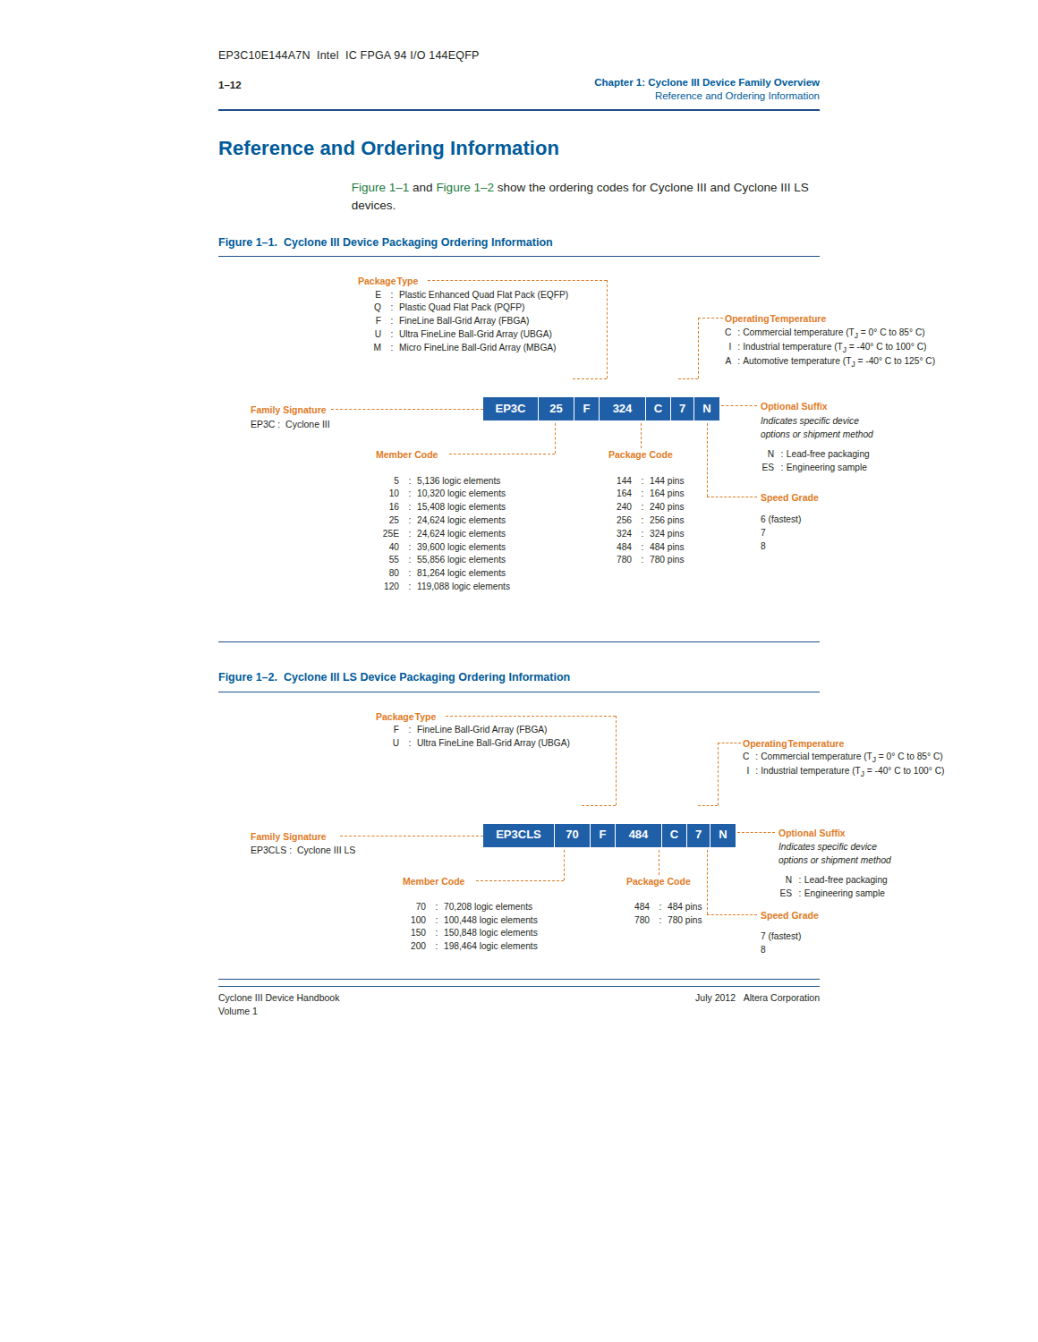EP3C10E144A7N Intel IC FPGA 94 I/O 144EQFP
1–12
Chapter 1: Cyclone III Device Family Overview
Reference and Ordering Information
Reference and Ordering Information
Figure 1–1 and Figure 1–2 show the ordering codes for Cyclone III and Cyclone III LS devices.
Figure 1–1. Cyclone III Device Packaging Ordering Information
Package Type
| E | : | Plastic Enhanced Quad Flat Pack (EQFP) |
| Q | : | Plastic Quad Flat Pack (PQFP) |
| F | : | FineLine Ball-Grid Array (FBGA) |
| U | : | Ultra FineLine Ball-Grid Array (UBGA) |
| M | : | Micro FineLine Ball-Grid Array (MBGA) |
Operating Temperature
| C | : | Commercial temperature (T J = 0° C to 85° C) |
| I | : | Industrial temperature (T J = -40° C to 100° C) |
| A | : | Automotive temperature (T J = -40° C to 125° C) |
Family Signature
EP3C : Cyclone III
EP3C
25
F
324
C
7
N
Optional Suffix
Indicates specific device
options or shipment method
| N | : | Lead-free packaging |
| ES | : | Engineering sample |
Member Code
| 5 | : | 5,136 logic elements |
| 10 | : | 10,320 logic elements |
| 16 | : | 15,408 logic elements |
| 25 | : | 24,624 logic elements |
| 25E | : | 24,624 logic elements |
| 40 | : | 39,600 logic elements |
| 55 | : | 55,856 logic elements |
| 80 | : | 81,264 logic elements |
| 120 | : | 119,088 logic elements |
Package Code
| 144 | : | 144 pins |
| 164 | : | 164 pins |
| 240 | : | 240 pins |
| 256 | : | 256 pins |
| 324 | : | 324 pins |
| 484 | : | 484 pins |
| 780 | : | 780 pins |
Speed Grade
6 (fastest)
7
8
Figure 1–2. Cyclone III LS Device Packaging Ordering Information
Package Type
| F | : | FineLine Ball-Grid Array (FBGA) |
| U | : | Ultra FineLine Ball-Grid Array (UBGA) |
Operating Temperature
| C | : | Commercial temperature (T J = 0° C to 85° C) |
| I | : | Industrial temperature (T J = -40° C to 100° C) |
Family Signature
EP3CLS : Cyclone III LS
EP3CLS
70
F
484
C
7
N
Optional Suffix
Indicates specific device
options or shipment method
| N | : | Lead-free packaging |
| ES | : | Engineering sample |
Member Code
| 70 | : | 70,208 logic elements |
| 100 | : | 100,448 logic elements |
| 150 | : | 150,848 logic elements |
| 200 | : | 198,464 logic elements |
Package Code
| 484 | : | 484 pins |
| 780 | : | 780 pins |
Speed Grade
7 (fastest)
8
Cyclone III Device Handbook
Volume 1
July 2012 Altera Corporation